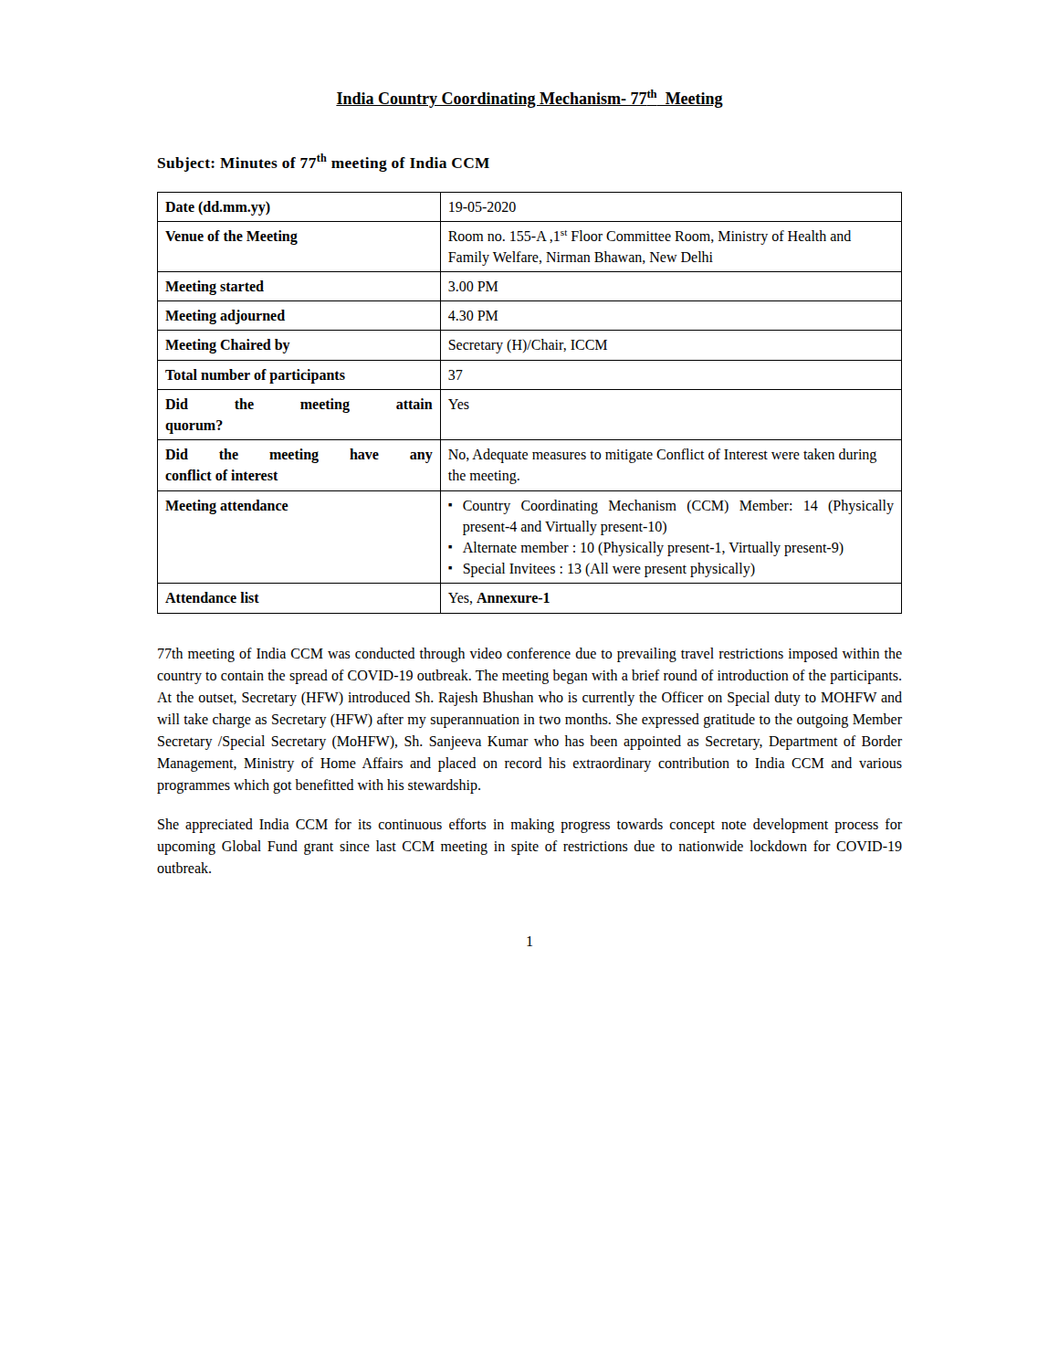India Country Coordinating Mechanism- 77th Meeting
Subject: Minutes of 77th meeting of India CCM
| Date (dd.mm.yy) | 19-05-2020 |
| Venue of the Meeting | Room no. 155-A ,1 st Floor Committee Room, Ministry of Health and Family Welfare, Nirman Bhawan, New Delhi |
| Meeting started | 3.00 PM |
| Meeting adjourned | 4.30 PM |
| Meeting Chaired by | Secretary (H)/Chair, ICCM |
| Total number of participants | 37 |
| Did the meeting attain quorum? | Yes |
| Did the meeting have any conflict of interest | No, Adequate measures to mitigate Conflict of Interest were taken during the meeting. |
| Meeting attendance | Country Coordinating Mechanism (CCM) Member: 14 (Physically present-4 and Virtually present-10) Alternate member : 10 (Physically present-1, Virtually present-9) Special Invitees : 13 (All were present physically) |
| Attendance list | Yes, Annexure-1 |
77th meeting of India CCM was conducted through video conference due to prevailing travel restrictions imposed within the country to contain the spread of COVID-19 outbreak. The meeting began with a brief round of introduction of the participants. At the outset, Secretary (HFW) introduced Sh. Rajesh Bhushan who is currently the Officer on Special duty to MOHFW and will take charge as Secretary (HFW) after my superannuation in two months. She expressed gratitude to the outgoing Member Secretary /Special Secretary (MoHFW), Sh. Sanjeeva Kumar who has been appointed as Secretary, Department of Border Management, Ministry of Home Affairs and placed on record his extraordinary contribution to India CCM and various programmes which got benefitted with his stewardship.
She appreciated India CCM for its continuous efforts in making progress towards concept note development process for upcoming Global Fund grant since last CCM meeting in spite of restrictions due to nationwide lockdown for COVID-19 outbreak.
1